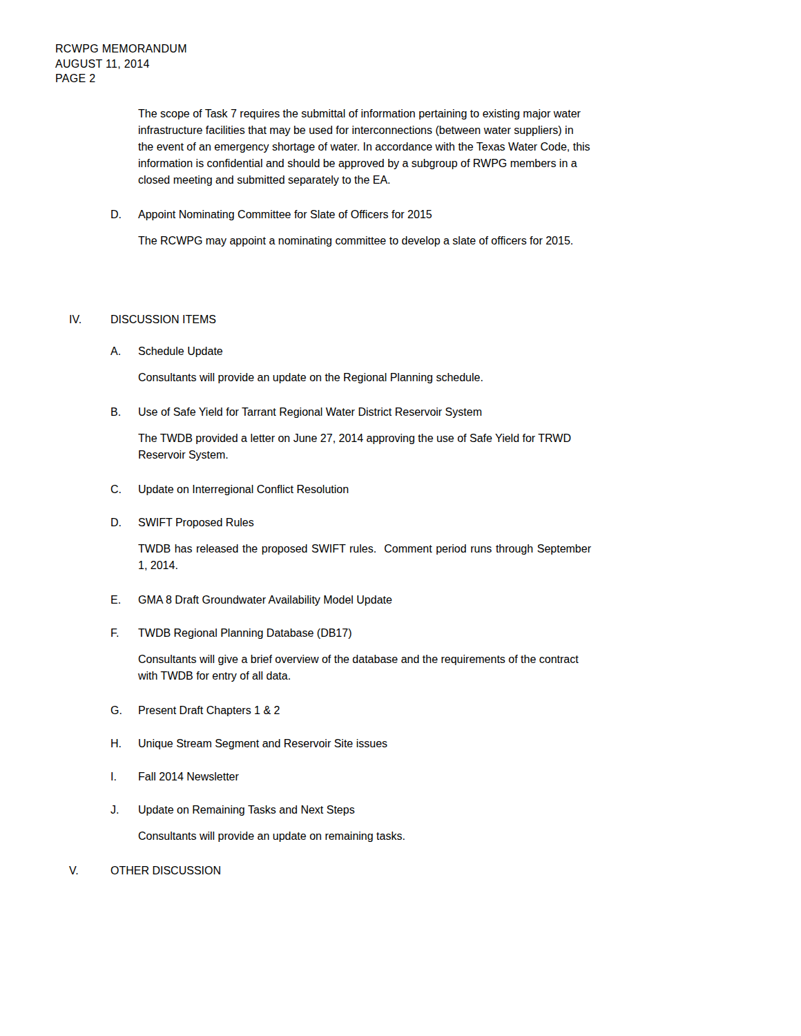RCWPG MEMORANDUM
AUGUST 11, 2014
PAGE 2
The scope of Task 7 requires the submittal of information pertaining to existing major water infrastructure facilities that may be used for interconnections (between water suppliers) in the event of an emergency shortage of water. In accordance with the Texas Water Code, this information is confidential and should be approved by a subgroup of RWPG members in a closed meeting and submitted separately to the EA.
D.
Appoint Nominating Committee for Slate of Officers for 2015
The RCWPG may appoint a nominating committee to develop a slate of officers for 2015.
IV.
DISCUSSION ITEMS
A.
Schedule Update
Consultants will provide an update on the Regional Planning schedule.
B.
Use of Safe Yield for Tarrant Regional Water District Reservoir System
The TWDB provided a letter on June 27, 2014 approving the use of Safe Yield for TRWD Reservoir System.
C.
Update on Interregional Conflict Resolution
D.
SWIFT Proposed Rules
TWDB has released the proposed SWIFT rules. Comment period runs through September 1, 2014.
E.
GMA 8 Draft Groundwater Availability Model Update
F.
TWDB Regional Planning Database (DB17)
Consultants will give a brief overview of the database and the requirements of the contract with TWDB for entry of all data.
G.
Present Draft Chapters 1 & 2
H.
Unique Stream Segment and Reservoir Site issues
I.
Fall 2014 Newsletter
J.
Update on Remaining Tasks and Next Steps
Consultants will provide an update on remaining tasks.
V.
OTHER DISCUSSION